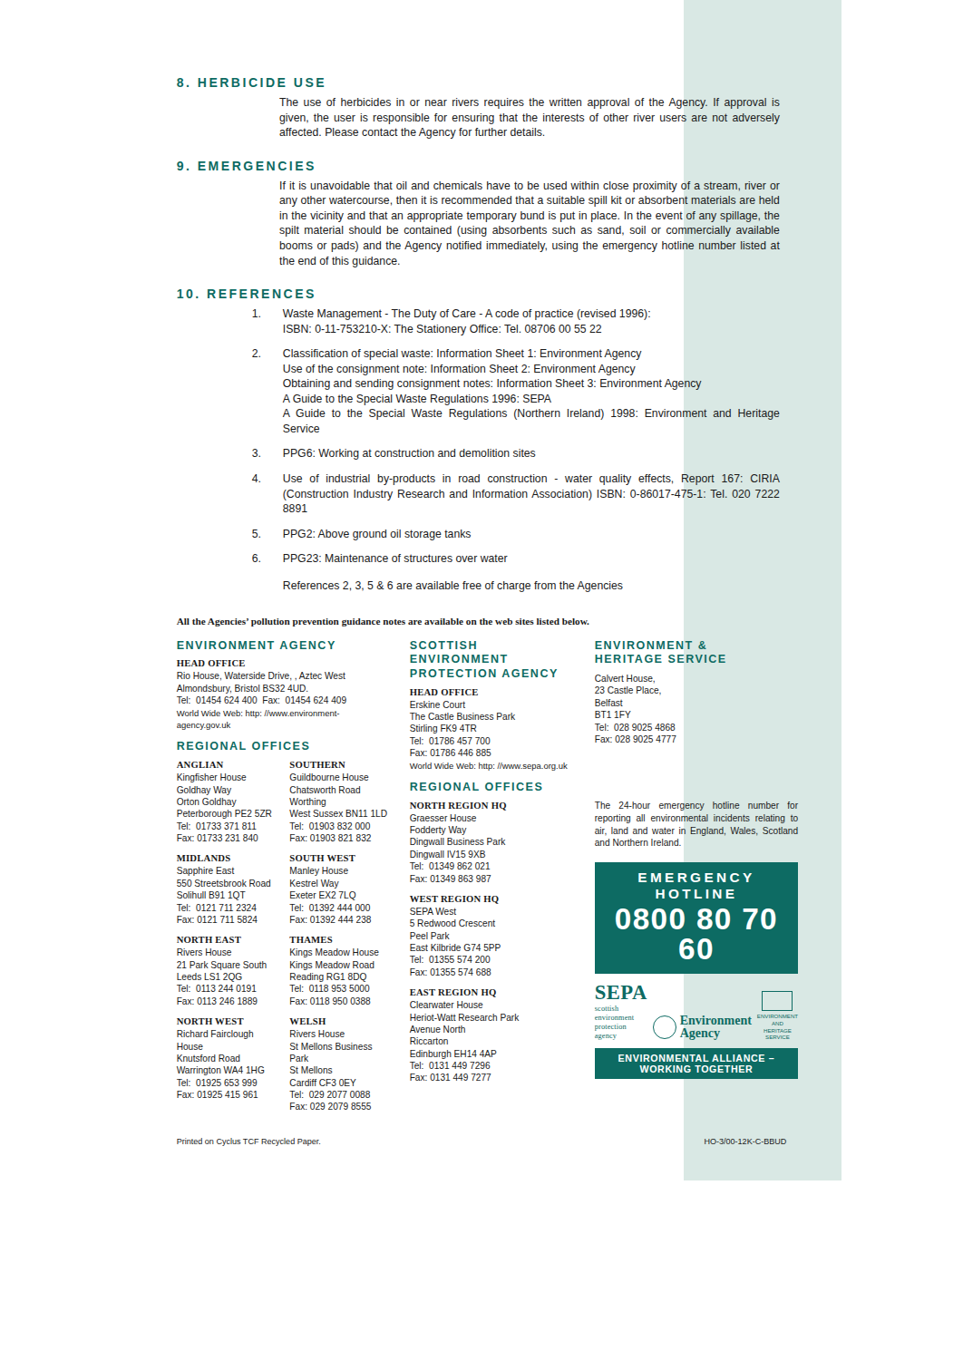8. Herbicide Use
The use of herbicides in or near rivers requires the written approval of the Agency. If approval is given, the user is responsible for ensuring that the interests of other river users are not adversely affected. Please contact the Agency for further details.
9. Emergencies
If it is unavoidable that oil and chemicals have to be used within close proximity of a stream, river or any other watercourse, then it is recommended that a suitable spill kit or absorbent materials are held in the vicinity and that an appropriate temporary bund is put in place. In the event of any spillage, the spilt material should be contained (using absorbents such as sand, soil or commercially available booms or pads) and the Agency notified immediately, using the emergency hotline number listed at the end of this guidance.
10. References
1.
Waste Management - The Duty of Care - A code of practice (revised 1996):
ISBN: 0-11-753210-X: The Stationery Office: Tel. 08706 00 55 22
2.
Classification of special waste: Information Sheet 1: Environment Agency
Use of the consignment note: Information Sheet 2: Environment Agency
Obtaining and sending consignment notes: Information Sheet 3: Environment Agency
A Guide to the Special Waste Regulations 1996: SEPA
A Guide to the Special Waste Regulations (Northern Ireland) 1998: Environment and Heritage Service
3.
PPG6: Working at construction and demolition sites
4.
Use of industrial by-products in road construction - water quality effects, Report 167: CIRIA (Construction Industry Research and Information Association) ISBN: 0-86017-475-1: Tel. 020 7222 8891
5.
PPG2: Above ground oil storage tanks
6.
PPG23: Maintenance of structures over water
References 2, 3, 5 & 6 are available free of charge from the Agencies
All the Agencies’ pollution prevention guidance notes are available on the web sites listed below.
Environment Agency
HEAD OFFICE
Rio House, Waterside Drive, , Aztec West
Almondsbury, Bristol BS32 4UD.
Tel: 01454 624 400 Fax: 01454 624 409
World Wide Web: http: //www.environment-agency.gov.uk
Regional Offices
ANGLIAN
Kingfisher House
Goldhay Way
Orton Goldhay
Peterborough PE2 5ZR
Tel: 01733 371 811
Fax: 01733 231 840
MIDLANDS
Sapphire East
550 Streetsbrook Road
Solihull B91 1QT
Tel: 0121 711 2324
Fax: 0121 711 5824
NORTH EAST
Rivers House
21 Park Square South
Leeds LS1 2QG
Tel: 0113 244 0191
Fax: 0113 246 1889
NORTH WEST
Richard Fairclough House
Knutsford Road
Warrington WA4 1HG
Tel: 01925 653 999
Fax: 01925 415 961
SOUTHERN
Guildbourne House
Chatsworth Road
Worthing
West Sussex BN11 1LD
Tel: 01903 832 000
Fax: 01903 821 832
SOUTH WEST
Manley House
Kestrel Way
Exeter EX2 7LQ
Tel: 01392 444 000
Fax: 01392 444 238
THAMES
Kings Meadow House
Kings Meadow Road
Reading RG1 8DQ
Tel: 0118 953 5000
Fax: 0118 950 0388
WELSH
Rivers House
St Mellons Business Park
St Mellons
Cardiff CF3 0EY
Tel: 029 2077 0088
Fax: 029 2079 8555
Scottish
Environment
Protection Agency
HEAD OFFICE
Erskine Court
The Castle Business Park
Stirling FK9 4TR
Tel: 01786 457 700
Fax: 01786 446 885
World Wide Web: http: //www.sepa.org.uk
Regional Offices
NORTH REGION HQ
Graesser House
Fodderty Way
Dingwall Business Park
Dingwall IV15 9XB
Tel: 01349 862 021
Fax: 01349 863 987
WEST REGION HQ
SEPA West
5 Redwood Crescent
Peel Park
East Kilbride G74 5PP
Tel: 01355 574 200
Fax: 01355 574 688
EAST REGION HQ
Clearwater House
Heriot-Watt Research Park
Avenue North
Riccarton
Edinburgh EH14 4AP
Tel: 0131 449 7296
Fax: 0131 449 7277
Environment &
Heritage Service
Calvert House,
23 Castle Place,
Belfast
BT1 1FY
Tel: 028 9025 4868
Fax: 028 9025 4777
The 24-hour emergency hotline number for reporting all environmental incidents relating to air, land and water in England, Wales, Scotland and Northern Ireland.
EMERGENCY HOTLINE
0800 80 70 60
SEPA
scottish environment
protection agency
Environment
Agency
ENVIRONMENT
AND HERITAGE
SERVICE
ENVIRONMENTAL ALLIANCE – WORKING TOGETHER
Printed on Cyclus TCF Recycled Paper.
HO-3/00-12K-C-BBUD